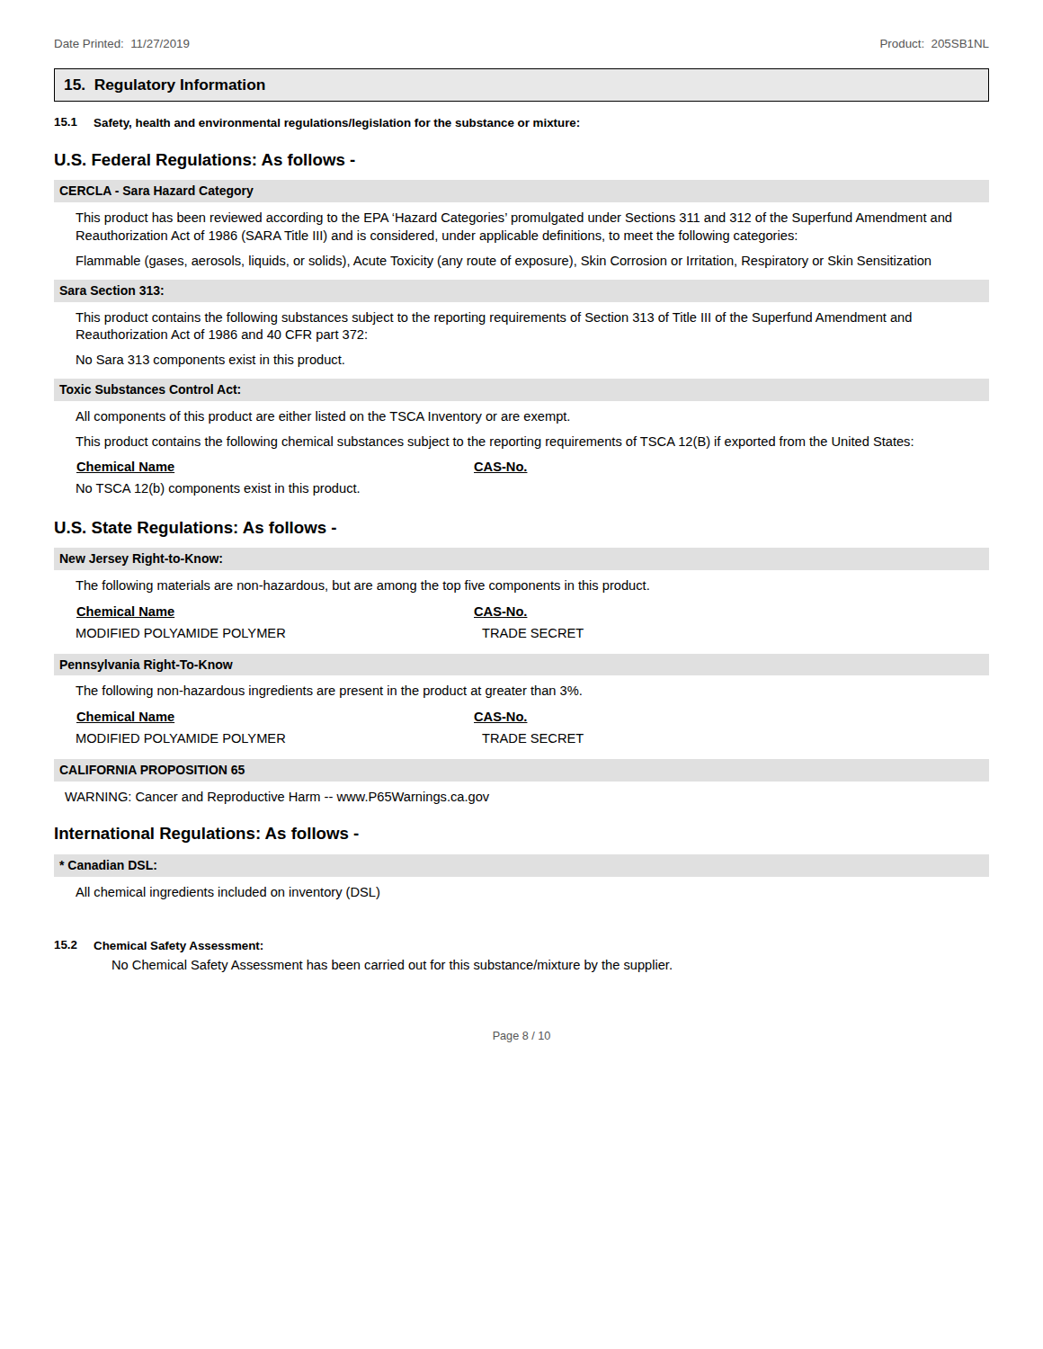Date Printed: 11/27/2019
Product: 205SB1NL
15. Regulatory Information
15.1 Safety, health and environmental regulations/legislation for the substance or mixture:
U.S. Federal Regulations: As follows -
CERCLA - Sara Hazard Category
This product has been reviewed according to the EPA ‘Hazard Categories’ promulgated under Sections 311 and 312 of the Superfund Amendment and Reauthorization Act of 1986 (SARA Title III) and is considered, under applicable definitions, to meet the following categories:
Flammable (gases, aerosols, liquids, or solids), Acute Toxicity (any route of exposure), Skin Corrosion or Irritation, Respiratory or Skin Sensitization
Sara Section 313:
This product contains the following substances subject to the reporting requirements of Section 313 of Title III of the Superfund Amendment and Reauthorization Act of 1986 and 40 CFR part 372:
No Sara 313 components exist in this product.
Toxic Substances Control Act:
All components of this product are either listed on the TSCA Inventory or are exempt.
This product contains the following chemical substances subject to the reporting requirements of TSCA 12(B) if exported from the United States:
| Chemical Name | CAS-No. |
| --- | --- |
| No TSCA 12(b) components exist in this product. |
U.S. State Regulations: As follows -
New Jersey Right-to-Know:
The following materials are non-hazardous, but are among the top five components in this product.
| Chemical Name | CAS-No. |
| --- | --- |
| MODIFIED POLYAMIDE POLYMER | TRADE SECRET |
Pennsylvania Right-To-Know
The following non-hazardous ingredients are present in the product at greater than 3%.
| Chemical Name | CAS-No. |
| --- | --- |
| MODIFIED POLYAMIDE POLYMER | TRADE SECRET |
CALIFORNIA PROPOSITION 65
WARNING: Cancer and Reproductive Harm -- www.P65Warnings.ca.gov
International Regulations: As follows -
* Canadian DSL:
All chemical ingredients included on inventory (DSL)
15.2 Chemical Safety Assessment:
No Chemical Safety Assessment has been carried out for this substance/mixture by the supplier.
Page 8 / 10